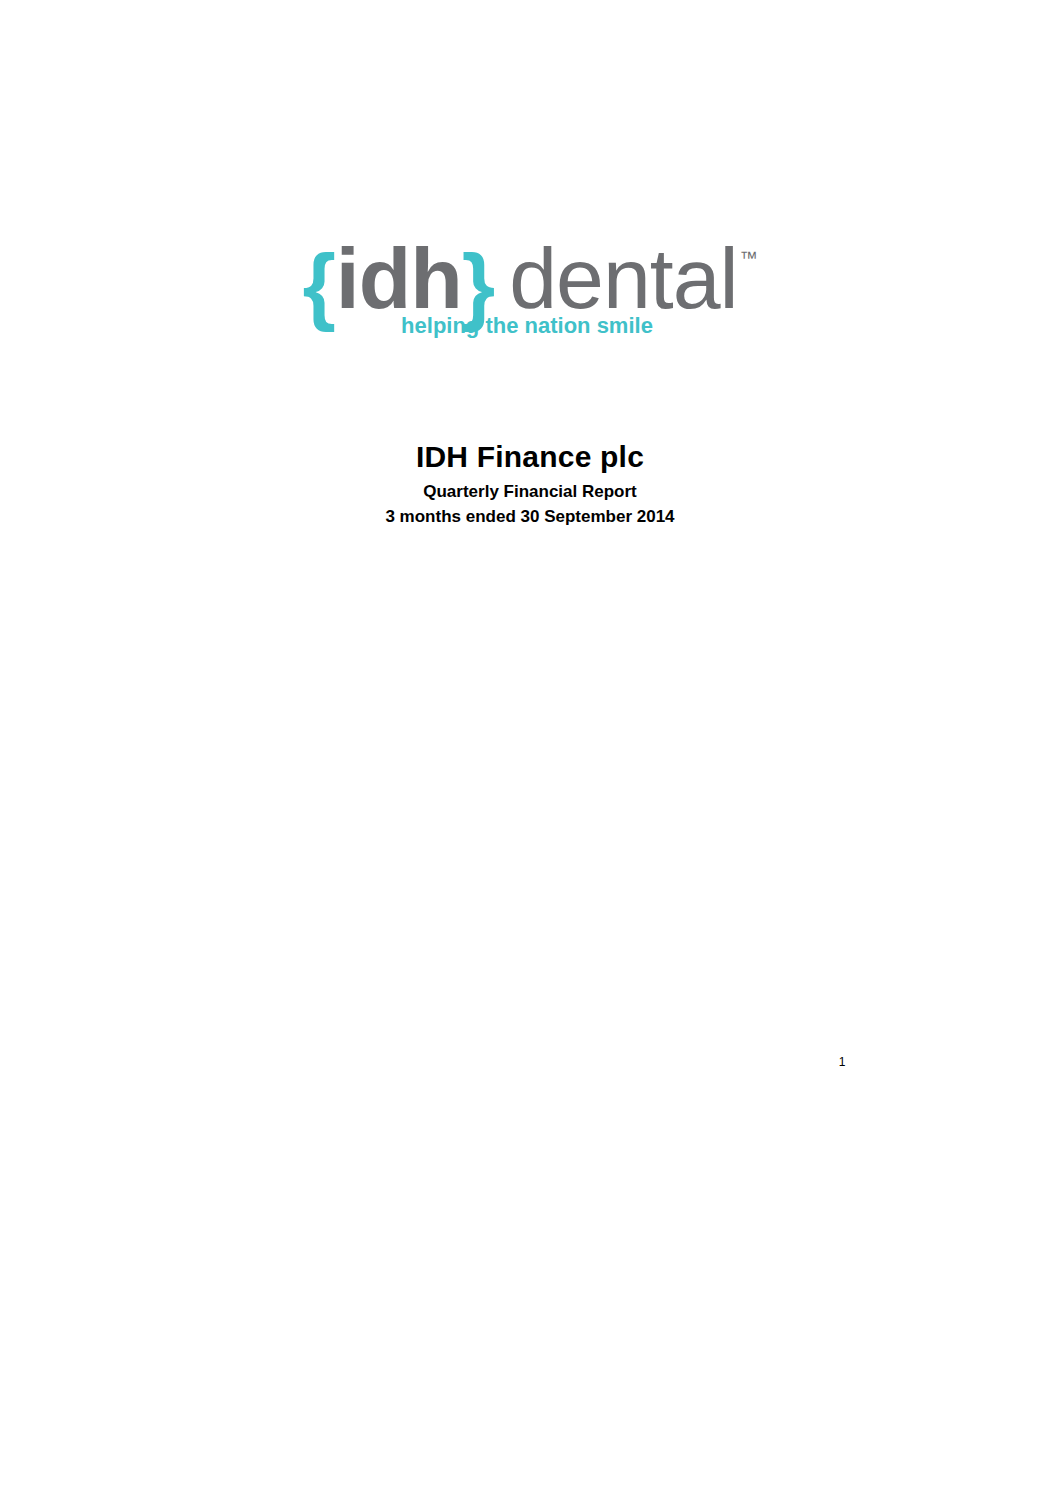{idh}dental™
helping the nation smile
IDH Finance plc
Quarterly Financial Report
3 months ended 30 September 2014
1